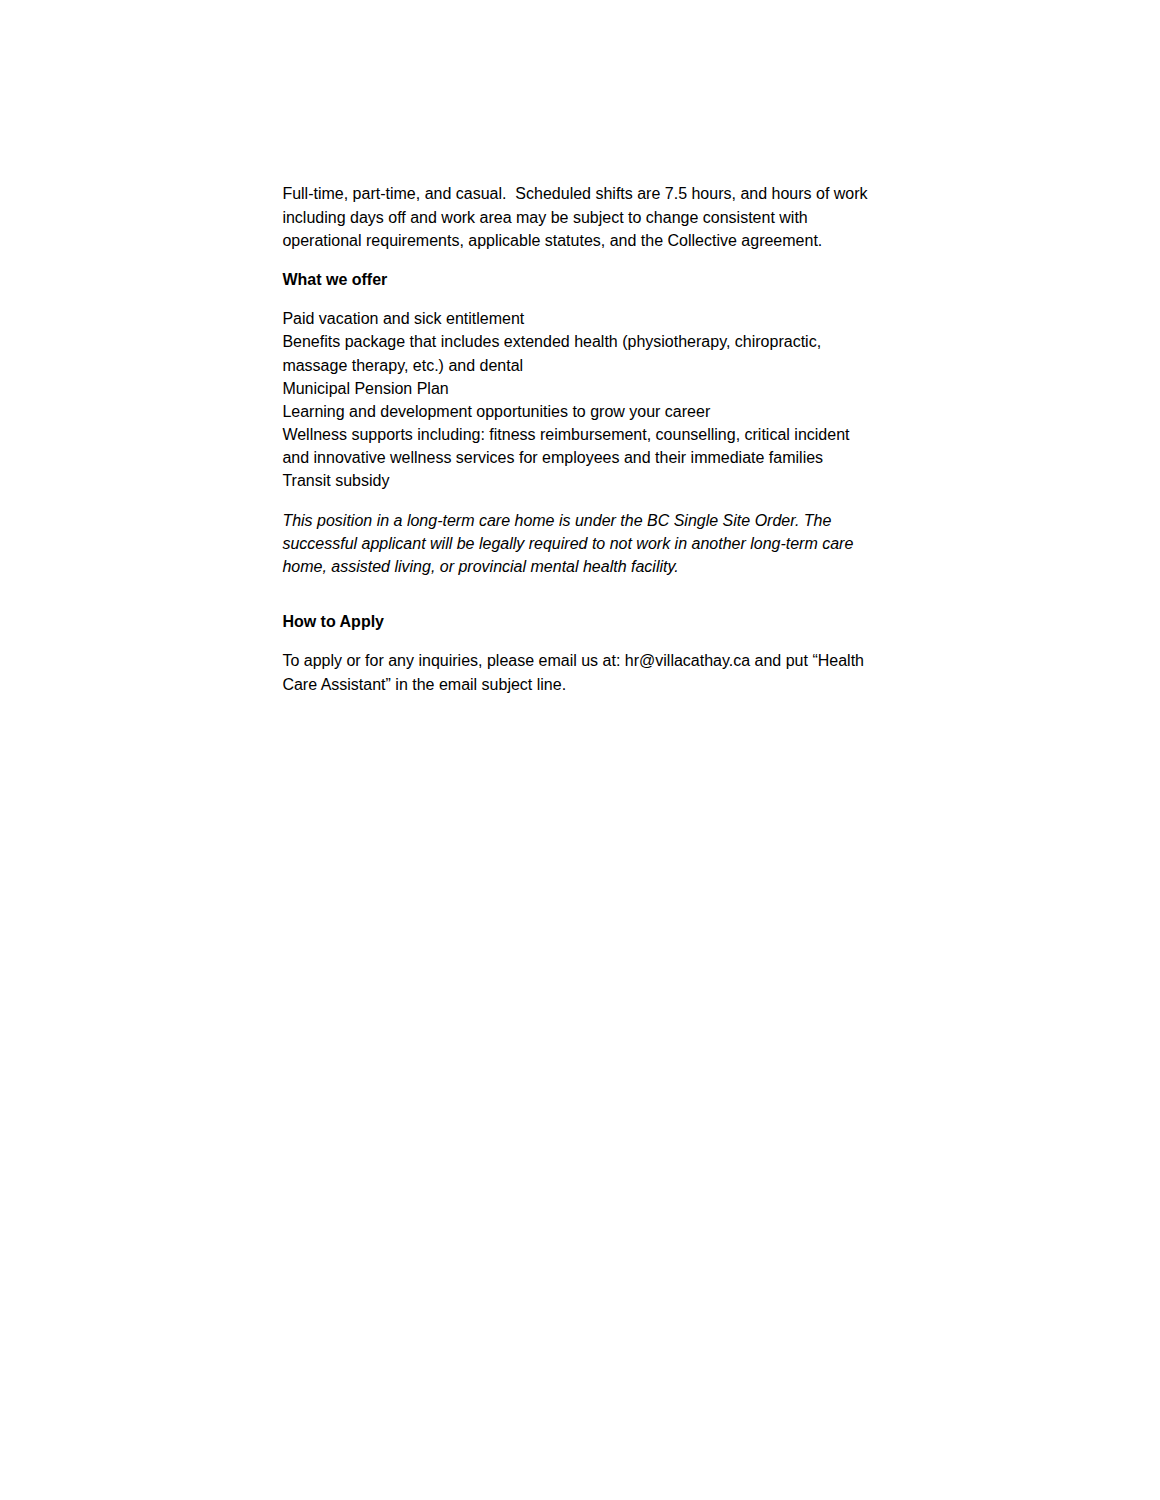Full-time, part-time, and casual. Scheduled shifts are 7.5 hours, and hours of work including days off and work area may be subject to change consistent with operational requirements, applicable statutes, and the Collective agreement.
What we offer
Paid vacation and sick entitlement
Benefits package that includes extended health (physiotherapy, chiropractic, massage therapy, etc.) and dental
Municipal Pension Plan
Learning and development opportunities to grow your career
Wellness supports including: fitness reimbursement, counselling, critical incident and innovative wellness services for employees and their immediate families
Transit subsidy
This position in a long-term care home is under the BC Single Site Order. The successful applicant will be legally required to not work in another long-term care home, assisted living, or provincial mental health facility.
How to Apply
To apply or for any inquiries, please email us at: hr@villacathay.ca and put “Health Care Assistant” in the email subject line.